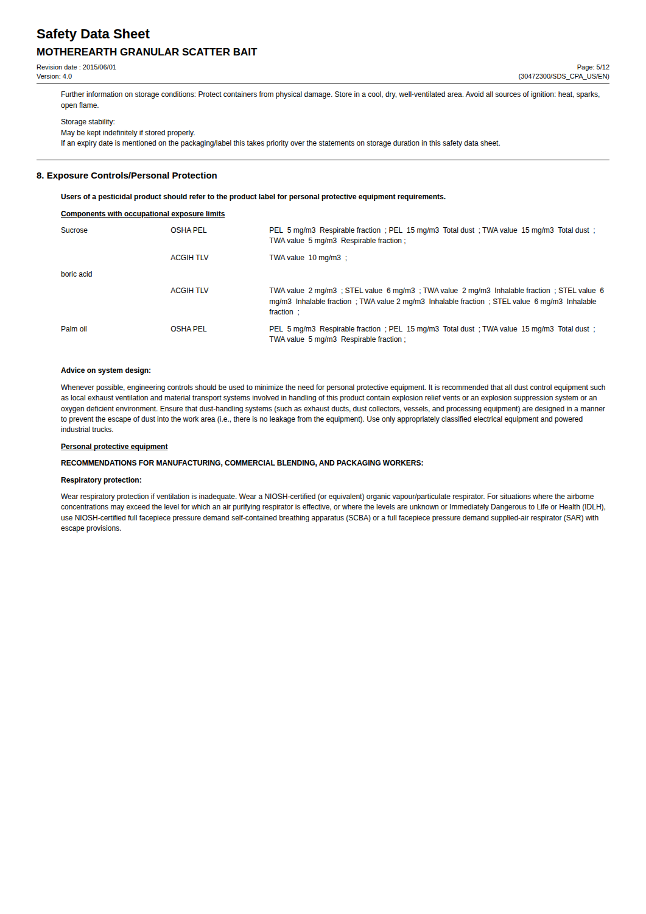Safety Data Sheet
MOTHEREARTH GRANULAR SCATTER BAIT
Revision date : 2015/06/01
Version: 4.0
Page: 5/12
(30472300/SDS_CPA_US/EN)
Further information on storage conditions: Protect containers from physical damage. Store in a cool, dry, well-ventilated area. Avoid all sources of ignition: heat, sparks, open flame.
Storage stability:
May be kept indefinitely if stored properly.
If an expiry date is mentioned on the packaging/label this takes priority over the statements on storage duration in this safety data sheet.
8. Exposure Controls/Personal Protection
Users of a pesticidal product should refer to the product label for personal protective equipment requirements.
Components with occupational exposure limits
| Sucrose | OSHA PEL | PEL 5 mg/m3 Respirable fraction ; PEL 15 mg/m3 Total dust ; TWA value 15 mg/m3 Total dust ; TWA value 5 mg/m3 Respirable fraction ; |
| | ACGIH TLV | TWA value 10 mg/m3 ; |
| boric acid | | |
| | ACGIH TLV | TWA value 2 mg/m3 ; STEL value 6 mg/m3 ; TWA value 2 mg/m3 Inhalable fraction ; STEL value 6 mg/m3 Inhalable fraction ; TWA value 2 mg/m3 Inhalable fraction ; STEL value 6 mg/m3 Inhalable fraction ; |
| Palm oil | OSHA PEL | PEL 5 mg/m3 Respirable fraction ; PEL 15 mg/m3 Total dust ; TWA value 15 mg/m3 Total dust ; TWA value 5 mg/m3 Respirable fraction ; |
Advice on system design:
Whenever possible, engineering controls should be used to minimize the need for personal protective equipment. It is recommended that all dust control equipment such as local exhaust ventilation and material transport systems involved in handling of this product contain explosion relief vents or an explosion suppression system or an oxygen deficient environment. Ensure that dust-handling systems (such as exhaust ducts, dust collectors, vessels, and processing equipment) are designed in a manner to prevent the escape of dust into the work area (i.e., there is no leakage from the equipment). Use only appropriately classified electrical equipment and powered industrial trucks.
Personal protective equipment
RECOMMENDATIONS FOR MANUFACTURING, COMMERCIAL BLENDING, AND PACKAGING WORKERS:
Respiratory protection:
Wear respiratory protection if ventilation is inadequate. Wear a NIOSH-certified (or equivalent) organic vapour/particulate respirator. For situations where the airborne concentrations may exceed the level for which an air purifying respirator is effective, or where the levels are unknown or Immediately Dangerous to Life or Health (IDLH), use NIOSH-certified full facepiece pressure demand self-contained breathing apparatus (SCBA) or a full facepiece pressure demand supplied-air respirator (SAR) with escape provisions.